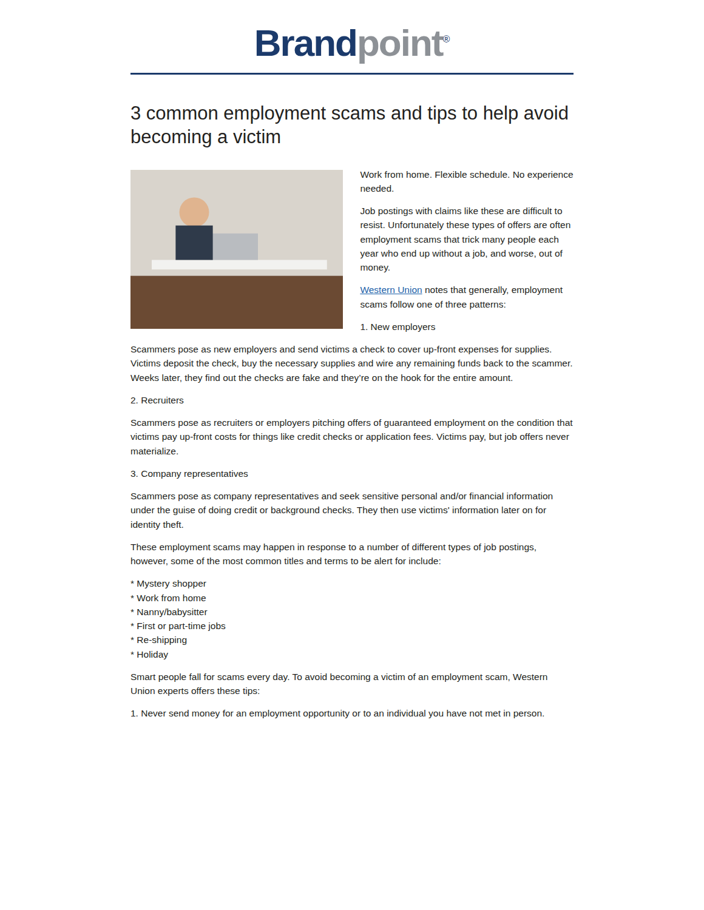Brand point®
3 common employment scams and tips to help avoid becoming a victim
Work from home. Flexible schedule. No experience needed.
Job postings with claims like these are difficult to resist. Unfortunately these types of offers are often employment scams that trick many people each year who end up without a job, and worse, out of money.
Western Union notes that generally, employment scams follow one of three patterns:
1. New employers
Scammers pose as new employers and send victims a check to cover up-front expenses for supplies. Victims deposit the check, buy the necessary supplies and wire any remaining funds back to the scammer. Weeks later, they find out the checks are fake and they’re on the hook for the entire amount.
2. Recruiters
Scammers pose as recruiters or employers pitching offers of guaranteed employment on the condition that victims pay up-front costs for things like credit checks or application fees. Victims pay, but job offers never materialize.
3. Company representatives
Scammers pose as company representatives and seek sensitive personal and/or financial information under the guise of doing credit or background checks. They then use victims' information later on for identity theft.
These employment scams may happen in response to a number of different types of job postings, however, some of the most common titles and terms to be alert for include:
* Mystery shopper * Work from home * Nanny/babysitter * First or part-time jobs * Re-shipping * Holiday
Smart people fall for scams every day. To avoid becoming a victim of an employment scam, Western Union experts offers these tips:
1. Never send money for an employment opportunity or to an individual you have not met in person.